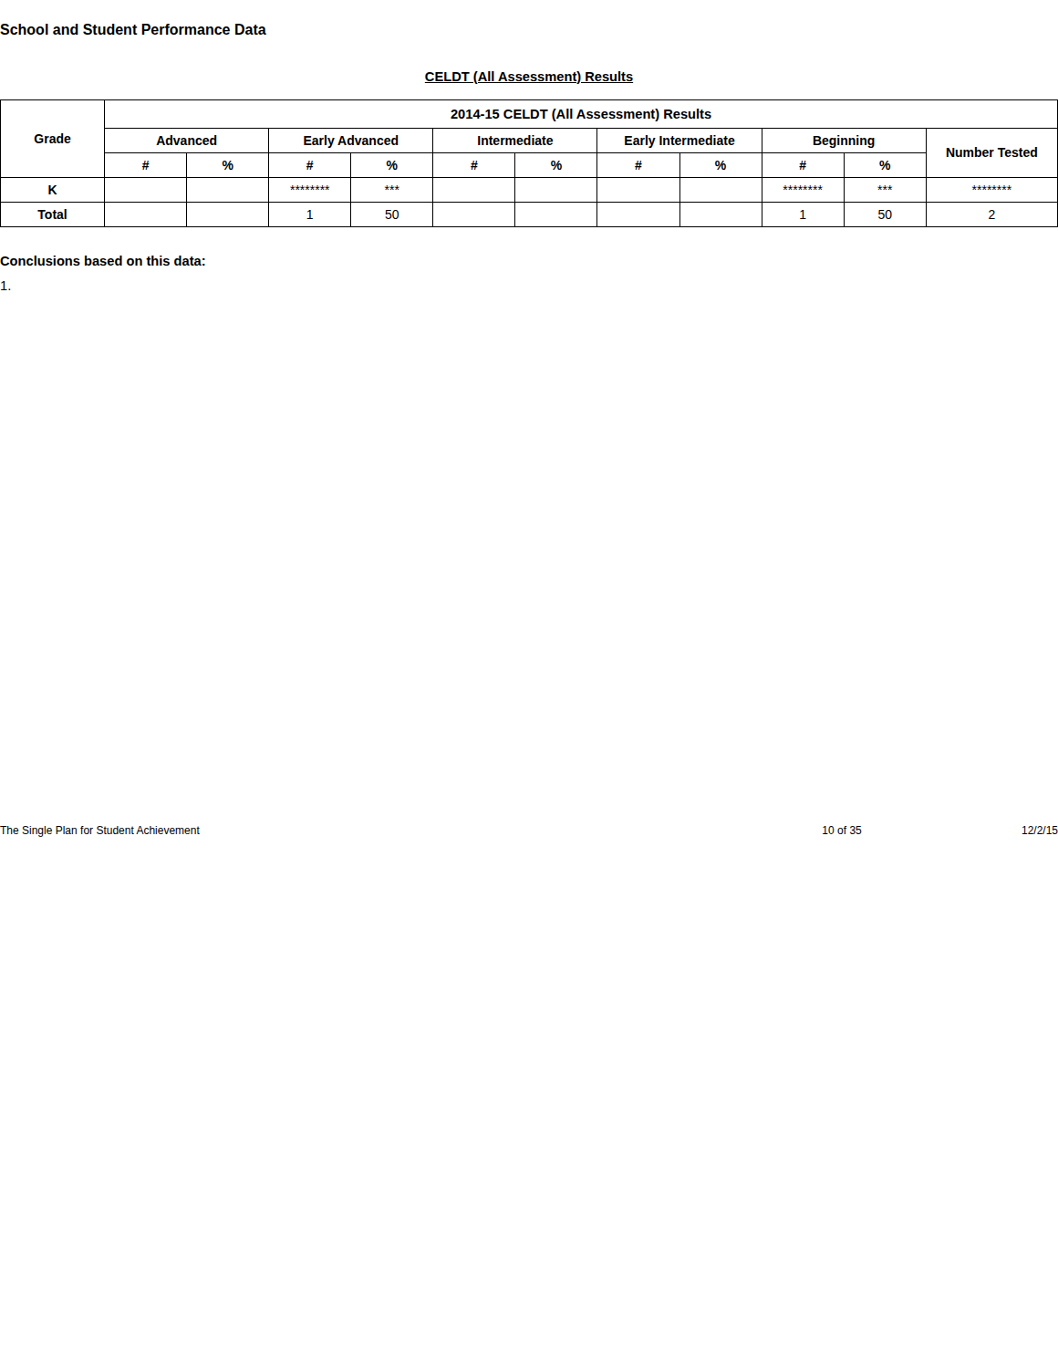School and Student Performance Data
CELDT (All Assessment) Results
| Grade | 2014-15 CELDT (All Assessment) Results |
| --- | --- |
| Advanced | Early Advanced | Intermediate | Early Intermediate | Beginning | Number Tested |
| # | % | # | % | # | % | # | % | # | % |
| K | | | ******** | *** | | | | | ******** | *** | ******** |
| Total | | | 1 | 50 | | | | | 1 | 50 | 2 |
Conclusions based on this data:
1.
| The Single Plan for Student Achievement | 10 of 35 | 12/2/15 |